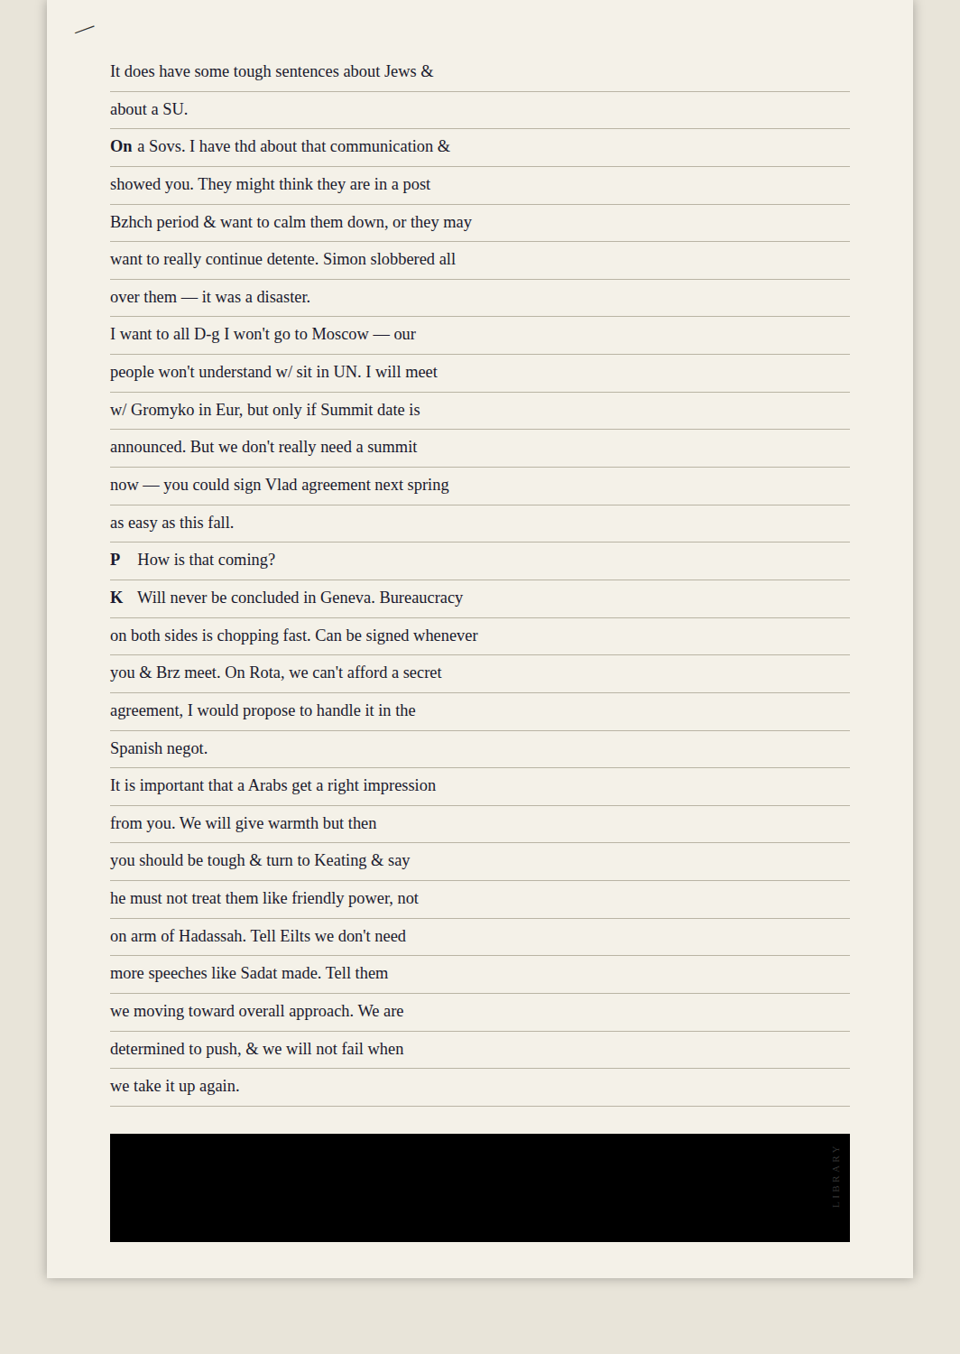—
It does have some tough sentences about Jews &
about a SU.
On a Sovs. I have thd about that communication &
showed you. They might think they are in a post
Bzhch period & want to calm them down, or they may
want to really continue detente. Simon slobbered all
over them — it was a disaster.
I want to all D-g I won't go to Moscow — our
people won't understand w/ sit in UN. I will meet
w/ Gromyko in Eur, but only if Summit date is
announced. But we don't really need a summit
now — you could sign Vlad agreement next spring
as easy as this fall.
P How is that coming?
K Will never be concluded in Geneva. Bureaucracy
on both sides is chopping fast. Can be signed whenever
you & Brz meet. On Rota, we can't afford a secret
agreement, I would propose to handle it in the
Spanish negot.
It is important that a Arabs get a right impression
from you. We will give warmth but then
you should be tough & turn to Keating & say
he must not treat them like friendly power, not
on arm of Hadassah. Tell Eilts we don't need
more speeches like Sadat made. Tell them
we moving toward overall approach. We are
determined to push, & we will not fail when
we take it up again.
LIBRARY